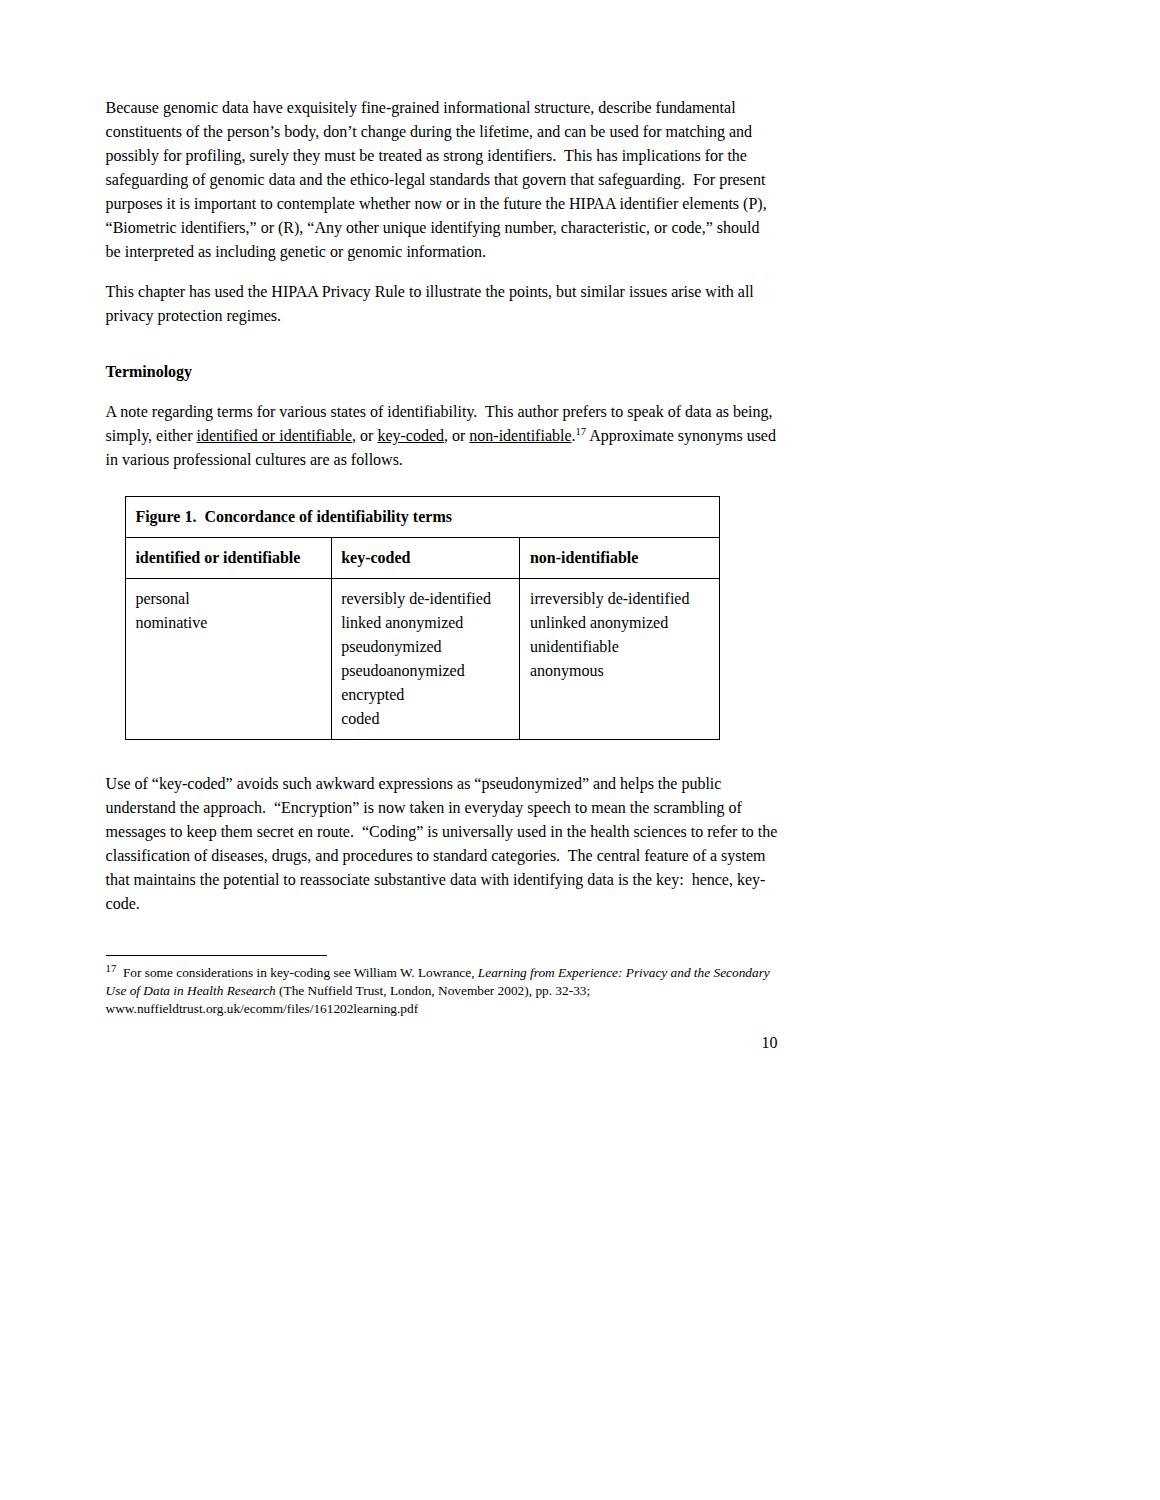Because genomic data have exquisitely fine-grained informational structure, describe fundamental constituents of the person’s body, don’t change during the lifetime, and can be used for matching and possibly for profiling, surely they must be treated as strong identifiers. This has implications for the safeguarding of genomic data and the ethico-legal standards that govern that safeguarding. For present purposes it is important to contemplate whether now or in the future the HIPAA identifier elements (P), “Biometric identifiers,” or (R), “Any other unique identifying number, characteristic, or code,” should be interpreted as including genetic or genomic information.
This chapter has used the HIPAA Privacy Rule to illustrate the points, but similar issues arise with all privacy protection regimes.
Terminology
A note regarding terms for various states of identifiability. This author prefers to speak of data as being, simply, either identified or identifiable, or key-coded, or non-identifiable.17 Approximate synonyms used in various professional cultures are as follows.
Figure 1. Concordance of identifiability terms
| identified or identifiable | key-coded | non-identifiable |
| --- | --- | --- |
| personal nominative | reversibly de-identified linked anonymized pseudonymized pseudoanonymized encrypted coded | irreversibly de-identified unlinked anonymized unidentifiable anonymous |
Use of “key-coded” avoids such awkward expressions as “pseudonymized” and helps the public understand the approach. “Encryption” is now taken in everyday speech to mean the scrambling of messages to keep them secret en route. “Coding” is universally used in the health sciences to refer to the classification of diseases, drugs, and procedures to standard categories. The central feature of a system that maintains the potential to reassociate substantive data with identifying data is the key: hence, key-code.
17 For some considerations in key-coding see William W. Lowrance, Learning from Experience: Privacy and the Secondary Use of Data in Health Research (The Nuffield Trust, London, November 2002), pp. 32-33; www.nuffieldtrust.org.uk/ecomm/files/161202learning.pdf
10